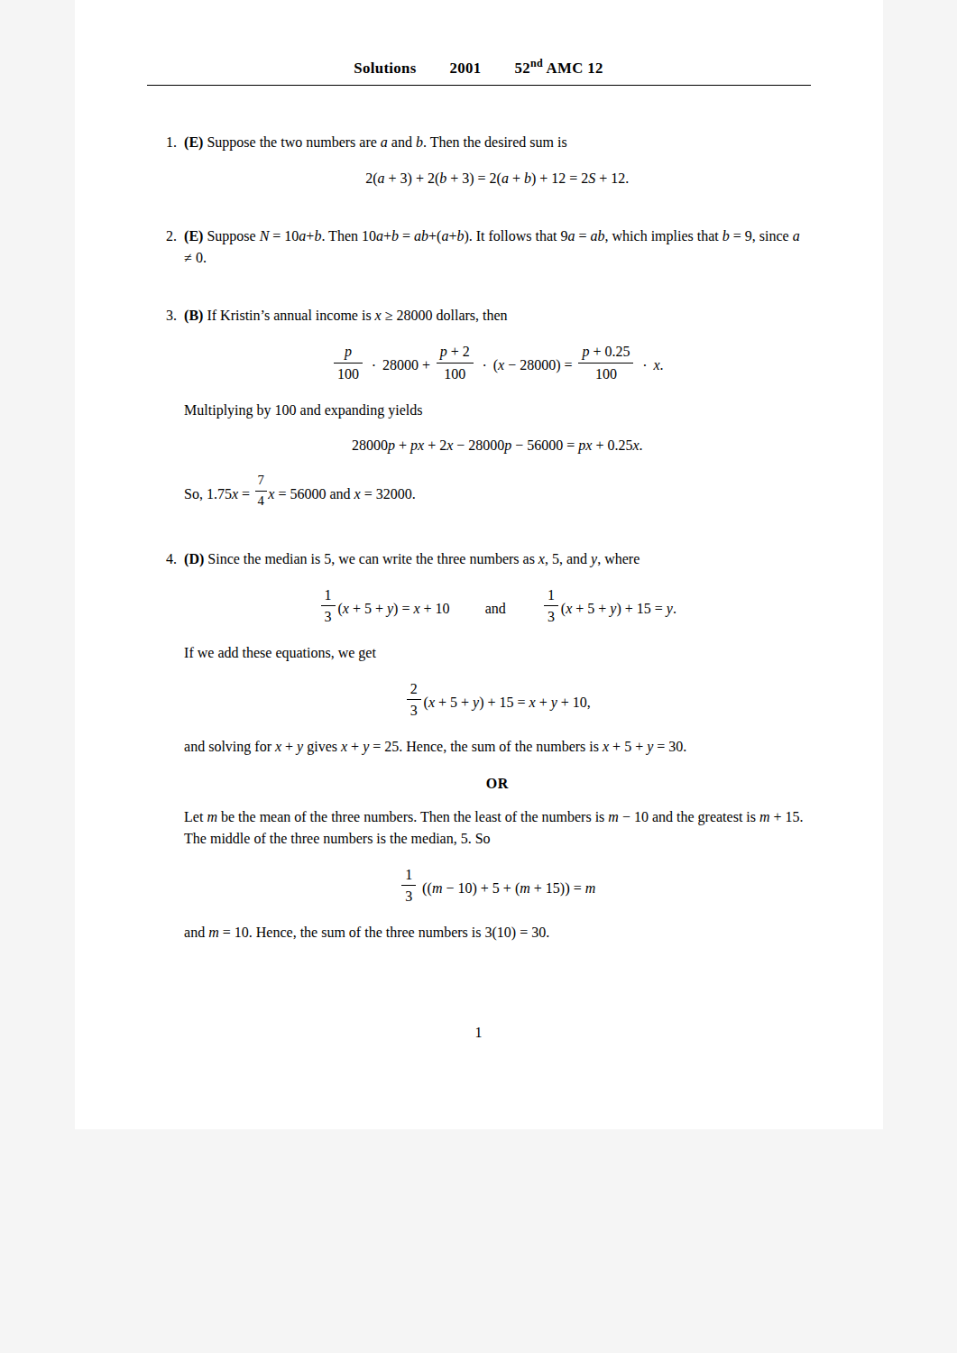Solutions 2001 52nd AMC 12
1.
(E) Suppose the two numbers are a and b. Then the desired sum is
2(a + 3) + 2(b + 3) = 2(a + b) + 12 = 2S + 12.
2.
(E) Suppose N = 10a+b. Then 10a+b = ab+(a+b). It follows that 9a = ab, which implies that b = 9, since a ≠ 0.
3.
(B) If Kristin’s annual income is x ≥ 28000 dollars, then
p 100 · 28000 + p + 2100 · (x − 28000) = p + 0.25100 · x.
Multiplying by 100 and expanding yields
28000p + px + 2x − 28000p − 56000 = px + 0.25x.
So, 1.75x = 74 x = 56000 and x = 32000.
4.
(D) Since the median is 5, we can write the three numbers as x, 5, and y, where
13(x + 5 + y) = x + 10 and 13(x + 5 + y) + 15 = y.
If we add these equations, we get
23(x + 5 + y) + 15 = x + y + 10,
and solving for x + y gives x + y = 25. Hence, the sum of the numbers is x + 5 + y = 30.
OR
Let m be the mean of the three numbers. Then the least of the numbers is m − 10 and the greatest is m + 15. The middle of the three numbers is the median, 5. So
13 ((m − 10) + 5 + (m + 15)) = m
and m = 10. Hence, the sum of the three numbers is 3(10) = 30.
1